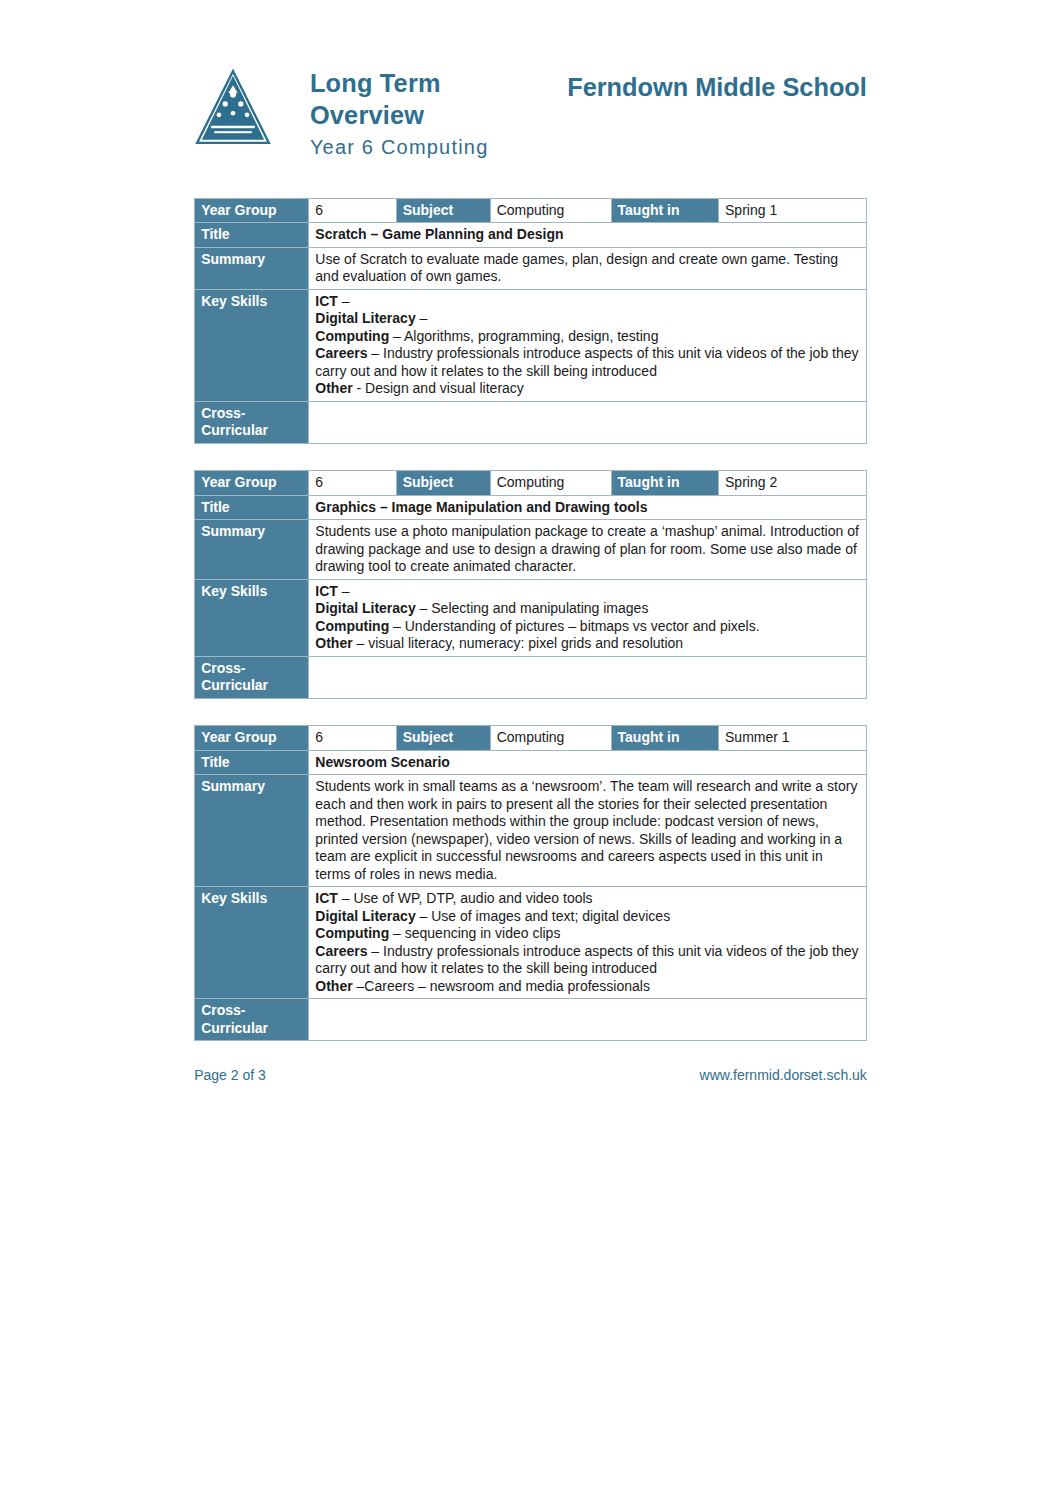Long Term Overview
Year 6 Computing
Ferndown Middle School
| Year Group | 6 | Subject | Computing | Taught in | Spring 1 |
| Title | Scratch – Game Planning and Design |
| Summary | Use of Scratch to evaluate made games, plan, design and create own game. Testing and evaluation of own games. |
| Key Skills | ICT – Digital Literacy – Computing – Algorithms, programming, design, testing Careers – Industry professionals introduce aspects of this unit via videos of the job they carry out and how it relates to the skill being introduced Other - Design and visual literacy |
| Cross-Curricular | |
| Year Group | 6 | Subject | Computing | Taught in | Spring 2 |
| Title | Graphics – Image Manipulation and Drawing tools |
| Summary | Students use a photo manipulation package to create a ‘mashup’ animal. Introduction of drawing package and use to design a drawing of plan for room. Some use also made of drawing tool to create animated character. |
| Key Skills | ICT – Digital Literacy – Selecting and manipulating images Computing – Understanding of pictures – bitmaps vs vector and pixels. Other – visual literacy, numeracy: pixel grids and resolution |
| Cross-Curricular | |
| Year Group | 6 | Subject | Computing | Taught in | Summer 1 |
| Title | Newsroom Scenario |
| Summary | Students work in small teams as a ‘newsroom’. The team will research and write a story each and then work in pairs to present all the stories for their selected presentation method. Presentation methods within the group include: podcast version of news, printed version (newspaper), video version of news. Skills of leading and working in a team are explicit in successful newsrooms and careers aspects used in this unit in terms of roles in news media. |
| Key Skills | ICT – Use of WP, DTP, audio and video tools Digital Literacy – Use of images and text; digital devices Computing – sequencing in video clips Careers – Industry professionals introduce aspects of this unit via videos of the job they carry out and how it relates to the skill being introduced Other –Careers – newsroom and media professionals |
| Cross-Curricular | |
Page 2 of 3
www.fernmid.dorset.sch.uk